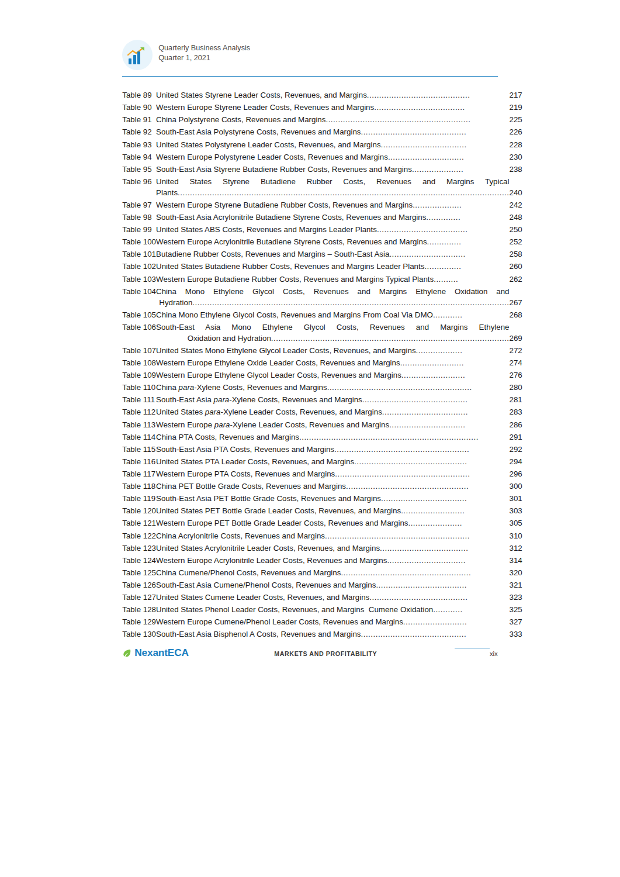Quarterly Business Analysis
Quarter 1, 2021
| Table 89 | United States Styrene Leader Costs, Revenues, and Margins .......................................... | 217 |
| Table 90 | Western Europe Styrene Leader Costs, Revenues and Margins ..................................... | 219 |
| Table 91 | China Polystyrene Costs, Revenues and Margins ........................................................... | 225 |
| Table 92 | South-East Asia Polystyrene Costs, Revenues and Margins ........................................... | 226 |
| Table 93 | United States Polystyrene Leader Costs, Revenues, and Margins ................................... | 228 |
| Table 94 | Western Europe Polystyrene Leader Costs, Revenues and Margins ............................... | 230 |
| Table 95 | South-East Asia Styrene Butadiene Rubber Costs, Revenues and Margins ..................... | 238 |
| Table 96 | United States Styrene Butadiene Rubber Costs, Revenues and Margins Typical Plants ....................................................................................................................................... | 240 |
| Table 97 | Western Europe Styrene Butadiene Rubber Costs, Revenues and Margins .................... | 242 |
| Table 98 | South-East Asia Acrylonitrile Butadiene Styrene Costs, Revenues and Margins .............. | 248 |
| Table 99 | United States ABS Costs, Revenues and Margins Leader Plants ..................................... | 250 |
| Table 100 | Western Europe Acrylonitrile Butadiene Styrene Costs, Revenues and Margins .............. | 252 |
| Table 101 | Butadiene Rubber Costs, Revenues and Margins – South-East Asia ............................... | 258 |
| Table 102 | United States Butadiene Rubber Costs, Revenues and Margins Leader Plants ............... | 260 |
| Table 103 | Western Europe Butadiene Rubber Costs, Revenues and Margins Typical Plants .......... | 262 |
| Table 104 | China Mono Ethylene Glycol Costs, Revenues and Margins Ethylene Oxidation and Hydration ................................................................................................................................. | 267 |
| Table 105 | China Mono Ethylene Glycol Costs, Revenues and Margins From Coal Via DMO ............ | 268 |
| Table 106 | South-East Asia Mono Ethylene Glycol Costs, Revenues and Margins Ethylene Oxidation and Hydration ................................................................................................. | 269 |
| Table 107 | United States Mono Ethylene Glycol Leader Costs, Revenues, and Margins ................... | 272 |
| Table 108 | Western Europe Ethylene Oxide Leader Costs, Revenues and Margins .......................... | 274 |
| Table 109 | Western Europe Ethylene Glycol Leader Costs, Revenues and Margins .......................... | 276 |
| Table 110 | China para -Xylene Costs, Revenues and Margins ........................................................... | 280 |
| Table 111 | South-East Asia para -Xylene Costs, Revenues and Margins ........................................... | 281 |
| Table 112 | United States para -Xylene Leader Costs, Revenues, and Margins ................................... | 283 |
| Table 113 | Western Europe para -Xylene Leader Costs, Revenues and Margins ............................... | 286 |
| Table 114 | China PTA Costs, Revenues and Margins ......................................................................... | 291 |
| Table 115 | South-East Asia PTA Costs, Revenues and Margins ....................................................... | 292 |
| Table 116 | United States PTA Leader Costs, Revenues, and Margins .............................................. | 294 |
| Table 117 | Western Europe PTA Costs, Revenues and Margins ....................................................... | 296 |
| Table 118 | China PET Bottle Grade Costs, Revenues and Margins .................................................. | 300 |
| Table 119 | South-East Asia PET Bottle Grade Costs, Revenues and Margins ................................... | 301 |
| Table 120 | United States PET Bottle Grade Leader Costs, Revenues, and Margins .......................... | 303 |
| Table 121 | Western Europe PET Bottle Grade Leader Costs, Revenues and Margins ...................... | 305 |
| Table 122 | China Acrylonitrile Costs, Revenues and Margins ........................................................... | 310 |
| Table 123 | United States Acrylonitrile Leader Costs, Revenues, and Margins .................................... | 312 |
| Table 124 | Western Europe Acrylonitrile Leader Costs, Revenues and Margins ................................ | 314 |
| Table 125 | China Cumene/Phenol Costs, Revenues and Margins ..................................................... | 320 |
| Table 126 | South-East Asia Cumene/Phenol Costs, Revenues and Margins ..................................... | 321 |
| Table 127 | United States Cumene Leader Costs, Revenues, and Margins ........................................ | 323 |
| Table 128 | United States Phenol Leader Costs, Revenues, and Margins Cumene Oxidation ............ | 325 |
| Table 129 | Western Europe Cumene/Phenol Leader Costs, Revenues and Margins .......................... | 327 |
| Table 130 | South-East Asia Bisphenol A Costs, Revenues and Margins ........................................... | 333 |
Nexant ECA
MARKETS AND PROFITABILITY
xix